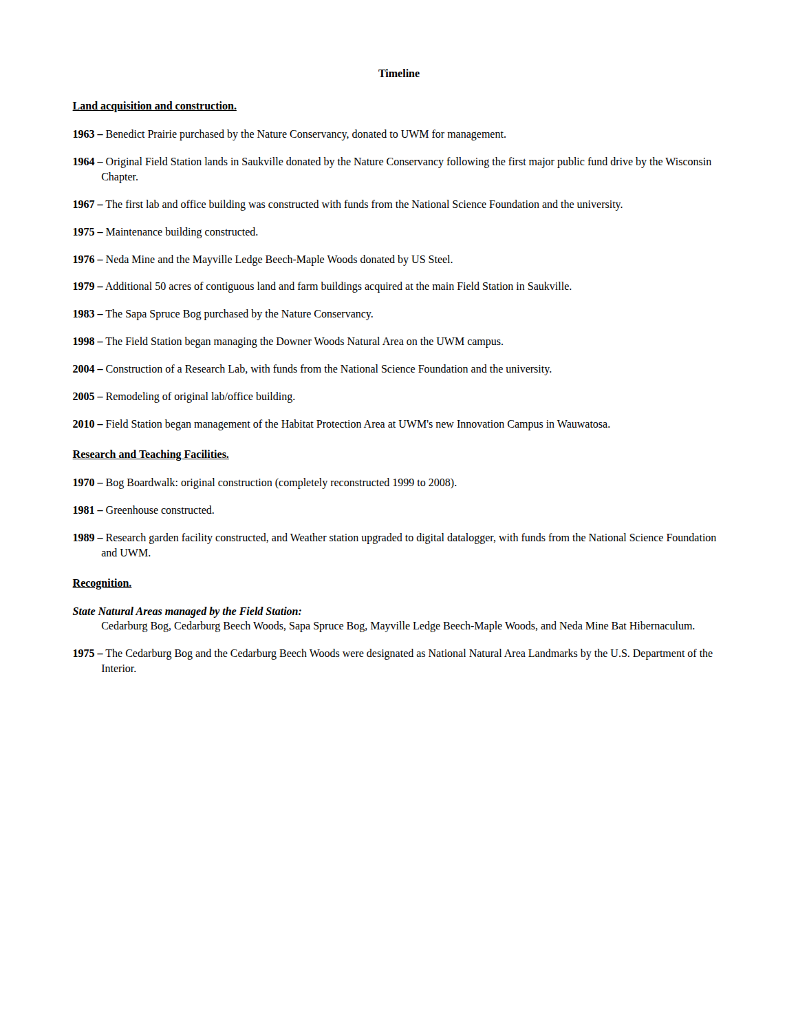Timeline
Land acquisition and construction.
1963 – Benedict Prairie purchased by the Nature Conservancy, donated to UWM for management.
1964 – Original Field Station lands in Saukville donated by the Nature Conservancy following the first major public fund drive by the Wisconsin Chapter.
1967 – The first lab and office building was constructed with funds from the National Science Foundation and the university.
1975 – Maintenance building constructed.
1976 – Neda Mine and the Mayville Ledge Beech-Maple Woods donated by US Steel.
1979 – Additional 50 acres of contiguous land and farm buildings acquired at the main Field Station in Saukville.
1983 – The Sapa Spruce Bog purchased by the Nature Conservancy.
1998 – The Field Station began managing the Downer Woods Natural Area on the UWM campus.
2004 – Construction of a Research Lab, with funds from the National Science Foundation and the university.
2005 – Remodeling of original lab/office building.
2010 – Field Station began management of the Habitat Protection Area at UWM's new Innovation Campus in Wauwatosa.
Research and Teaching Facilities.
1970 – Bog Boardwalk: original construction (completely reconstructed 1999 to 2008).
1981 – Greenhouse constructed.
1989 – Research garden facility constructed, and Weather station upgraded to digital datalogger, with funds from the National Science Foundation and UWM.
Recognition.
State Natural Areas managed by the Field Station: Cedarburg Bog, Cedarburg Beech Woods, Sapa Spruce Bog, Mayville Ledge Beech-Maple Woods, and Neda Mine Bat Hibernaculum.
1975 – The Cedarburg Bog and the Cedarburg Beech Woods were designated as National Natural Area Landmarks by the U.S. Department of the Interior.